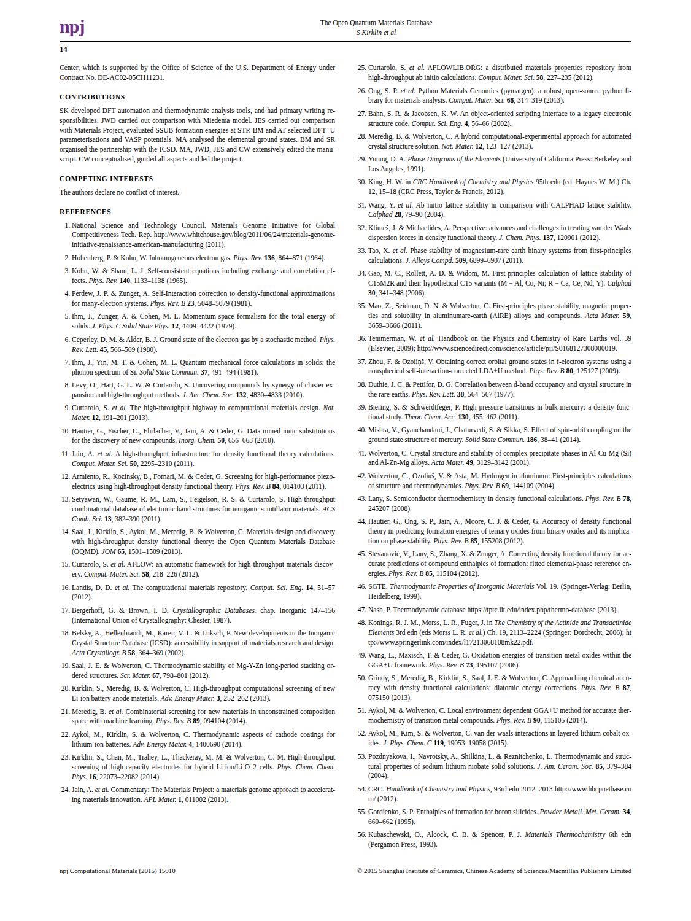npj
The Open Quantum Materials Database
S Kirklin et al
14
Center, which is supported by the Office of Science of the U.S. Department of Energy under Contract No. DE-AC02-05CH11231.
Contributions
SK developed DFT automation and thermodynamic analysis tools, and had primary writing responsibilities. JWD carried out comparison with Miedema model. JES carried out comparison with Materials Project, evaluated SSUB formation energies at STP. BM and AT selected DFT+U parameterisations and VASP potentials. MA analysed the elemental ground states. BM and SR organised the partnership with the ICSD. MA, JWD, JES and CW extensively edited the manuscript. CW conceptualised, guided all aspects and led the project.
Competing interests
The authors declare no conflict of interest.
References
National Science and Technology Council. Materials Genome Initiative for Global Competitiveness Tech. Rep. http://www.whitehouse.gov/blog/2011/06/24/materials-genome-initiative-renaissance-american-manufacturing (2011).
Hohenberg, P. & Kohn, W. Inhomogeneous electron gas. Phys. Rev. 136, 864–871 (1964).
Kohn, W. & Sham, L. J. Self-consistent equations including exchange and correlation effects. Phys. Rev. 140, 1133–1138 (1965).
Perdew, J. P. & Zunger, A. Self-Interaction correction to density-functional approximations for many-electron systems. Phys. Rev. B 23, 5048–5079 (1981).
Ihm, J., Zunger, A. & Cohen, M. L. Momentum-space formalism for the total energy of solids. J. Phys. C Solid State Phys. 12, 4409–4422 (1979).
Ceperley, D. M. & Alder, B. J. Ground state of the electron gas by a stochastic method. Phys. Rev. Lett. 45, 566–569 (1980).
Ihm, J., Yin, M. T. & Cohen, M. L. Quantum mechanical force calculations in solids: the phonon spectrum of Si. Solid State Commun. 37, 491–494 (1981).
Levy, O., Hart, G. L. W. & Curtarolo, S. Uncovering compounds by synergy of cluster expansion and high-throughput methods. J. Am. Chem. Soc. 132, 4830–4833 (2010).
Curtarolo, S. et al. The high-throughput highway to computational materials design. Nat. Mater. 12, 191–201 (2013).
Hautier, G., Fischer, C., Ehrlacher, V., Jain, A. & Ceder, G. Data mined ionic substitutions for the discovery of new compounds. Inorg. Chem. 50, 656–663 (2010).
Jain, A. et al. A high-throughput infrastructure for density functional theory calculations. Comput. Mater. Sci. 50, 2295–2310 (2011).
Armiento, R., Kozinsky, B., Fornari, M. & Ceder, G. Screening for high-performance piezoelectrics using high-throughput density functional theory. Phys. Rev. B 84, 014103 (2011).
Setyawan, W., Gaume, R. M., Lam, S., Feigelson, R. S. & Curtarolo, S. High-throughput combinatorial database of electronic band structures for inorganic scintillator materials. ACS Comb. Sci. 13, 382–390 (2011).
Saal, J., Kirklin, S., Aykol, M., Meredig, B. & Wolverton, C. Materials design and discovery with high-throughput density functional theory: the Open Quantum Materials Database (OQMD). JOM 65, 1501–1509 (2013).
Curtarolo, S. et al. AFLOW: an automatic framework for high-throughput materials discovery. Comput. Mater. Sci. 58, 218–226 (2012).
Landis, D. D. et al. The computational materials repository. Comput. Sci. Eng. 14, 51–57 (2012).
Bergerhoff, G. & Brown, I. D. Crystallographic Databases. chap. Inorganic 147–156 (International Union of Crystallography: Chester, 1987).
Belsky, A., Hellenbrandt, M., Karen, V. L. & Luksch, P. New developments in the Inorganic Crystal Structure Database (ICSD): accessibility in support of materials research and design. Acta Crystallogr. B 58, 364–369 (2002).
Saal, J. E. & Wolverton, C. Thermodynamic stability of Mg-Y-Zn long-period stacking ordered structures. Scr. Mater. 67, 798–801 (2012).
Kirklin, S., Meredig, B. & Wolverton, C. High-throughput computational screening of new Li-ion battery anode materials. Adv. Energy Mater. 3, 252–262 (2013).
Meredig, B. et al. Combinatorial screening for new materials in unconstrained composition space with machine learning. Phys. Rev. B 89, 094104 (2014).
Aykol, M., Kirklin, S. & Wolverton, C. Thermodynamic aspects of cathode coatings for lithium-ion batteries. Adv. Energy Mater. 4, 1400690 (2014).
Kirklin, S., Chan, M., Trahey, L., Thackeray, M. M. & Wolverton, C. M. High-throughput screening of high-capacity electrodes for hybrid Li-ion/Li-O 2 cells. Phys. Chem. Chem. Phys. 16, 22073–22082 (2014).
Jain, A. et al. Commentary: The Materials Project: a materials genome approach to accelerating materials innovation. APL Mater. 1, 011002 (2013).
Curtarolo, S. et al. AFLOWLIB.ORG: a distributed materials properties repository from high-throughput ab initio calculations. Comput. Mater. Sci. 58, 227–235 (2012).
Ong, S. P. et al. Python Materials Genomics (pymatgen): a robust, open-source python library for materials analysis. Comput. Mater. Sci. 68, 314–319 (2013).
Bahn, S. R. & Jacobsen, K. W. An object-oriented scripting interface to a legacy electronic structure code. Comput. Sci. Eng. 4, 56–66 (2002).
Meredig, B. & Wolverton, C. A hybrid computational-experimental approach for automated crystal structure solution. Nat. Mater. 12, 123–127 (2013).
Young, D. A. Phase Diagrams of the Elements (University of California Press: Berkeley and Los Angeles, 1991).
King, H. W. in CRC Handbook of Chemistry and Physics 95th edn (ed. Haynes W. M.) Ch. 12, 15–18 (CRC Press, Taylor & Francis, 2012).
Wang, Y. et al. Ab initio lattice stability in comparison with CALPHAD lattice stability. Calphad 28, 79–90 (2004).
Klimeš, J. & Michaelides, A. Perspective: advances and challenges in treating van der Waals dispersion forces in density functional theory. J. Chem. Phys. 137, 120901 (2012).
Tao, X. et al. Phase stability of magnesium-rare earth binary systems from first-principles calculations. J. Alloys Compd. 509, 6899–6907 (2011).
Gao, M. C., Rollett, A. D. & Widom, M. First-principles calculation of lattice stability of C15M2R and their hypothetical C15 variants (M = Al, Co, Ni; R = Ca, Ce, Nd, Y). Calphad 30, 341–348 (2006).
Mao, Z., Seidman, D. N. & Wolverton, C. First-principles phase stability, magnetic properties and solubility in aluminumare-earth (AlRE) alloys and compounds. Acta Mater. 59, 3659–3666 (2011).
Temmerman, W. et al. Handbook on the Physics and Chemistry of Rare Earths vol. 39 (Elsevier, 2009); http://www.sciencedirect.com/science/article/pii/S0168127308000019.
Zhou, F. & Ozoliņš, V. Obtaining correct orbital ground states in f-electron systems using a nonspherical self-interaction-corrected LDA+U method. Phys. Rev. B 80, 125127 (2009).
Duthie, J. C. & Pettifor, D. G. Correlation between d-band occupancy and crystal structure in the rare earths. Phys. Rev. Lett. 38, 564–567 (1977).
Biering, S. & Schwerdtfeger, P. High-pressure transitions in bulk mercury: a density functional study. Theor. Chem. Acc. 130, 455–462 (2011).
Mishra, V., Gyanchandani, J., Chaturvedi, S. & Sikka, S. Effect of spin-orbit coupling on the ground state structure of mercury. Solid State Commun. 186, 38–41 (2014).
Wolverton, C. Crystal structure and stability of complex precipitate phases in Al-Cu-Mg-(Si) and Al-Zn-Mg alloys. Acta Mater. 49, 3129–3142 (2001).
Wolverton, C., Ozoliņš, V. & Asta, M. Hydrogen in aluminum: First-principles calculations of structure and thermodynamics. Phys. Rev. B 69, 144109 (2004).
Lany, S. Semiconductor thermochemistry in density functional calculations. Phys. Rev. B 78, 245207 (2008).
Hautier, G., Ong, S. P., Jain, A., Moore, C. J. & Ceder, G. Accuracy of density functional theory in predicting formation energies of ternary oxides from binary oxides and its implication on phase stability. Phys. Rev. B 85, 155208 (2012).
Stevanović, V., Lany, S., Zhang, X. & Zunger, A. Correcting density functional theory for accurate predictions of compound enthalpies of formation: fitted elemental-phase reference energies. Phys. Rev. B 85, 115104 (2012).
SGTE. Thermodynamic Properties of Inorganic Materials Vol. 19. (Springer-Verlag: Berlin, Heidelberg, 1999).
Nash, P. Thermodynamic database https://tptc.iit.edu/index.php/thermo-database (2013).
Konings, R. J. M., Morss, L. R., Fuger, J. in The Chemistry of the Actinide and Transactinide Elements 3rd edn (eds Morss L. R. et al.) Ch. 19, 2113–2224 (Springer: Dordrecht, 2006); http://www.springerlink.com/index/l17213068108mk22.pdf.
Wang, L., Maxisch, T. & Ceder, G. Oxidation energies of transition metal oxides within the GGA+U framework. Phys. Rev. B 73, 195107 (2006).
Grindy, S., Meredig, B., Kirklin, S., Saal, J. E. & Wolverton, C. Approaching chemical accuracy with density functional calculations: diatomic energy corrections. Phys. Rev. B 87, 075150 (2013).
Aykol, M. & Wolverton, C. Local environment dependent GGA+U method for accurate thermochemistry of transition metal compounds. Phys. Rev. B 90, 115105 (2014).
Aykol, M., Kim, S. & Wolverton, C. van der waals interactions in layered lithium cobalt oxides. J. Phys. Chem. C 119, 19053–19058 (2015).
Pozdnyakova, I., Navrotsky, A., Shilkina, L. & Reznitchenko, L. Thermodynamic and structural properties of sodium lithium niobate solid solutions. J. Am. Ceram. Soc. 85, 379–384 (2004).
CRC. Handbook of Chemistry and Physics, 93rd edn 2012–2013 http://www.hbcpnetbase.com/ (2012).
Gordienko, S. P. Enthalpies of formation for boron silicides. Powder Metall. Met. Ceram. 34, 660–662 (1995).
Kubaschewski, O., Alcock, C. B. & Spencer, P. J. Materials Thermochemistry 6th edn (Pergamon Press, 1993).
npj Computational Materials (2015) 15010
© 2015 Shanghai Institute of Ceramics, Chinese Academy of Sciences/Macmillan Publishers Limited